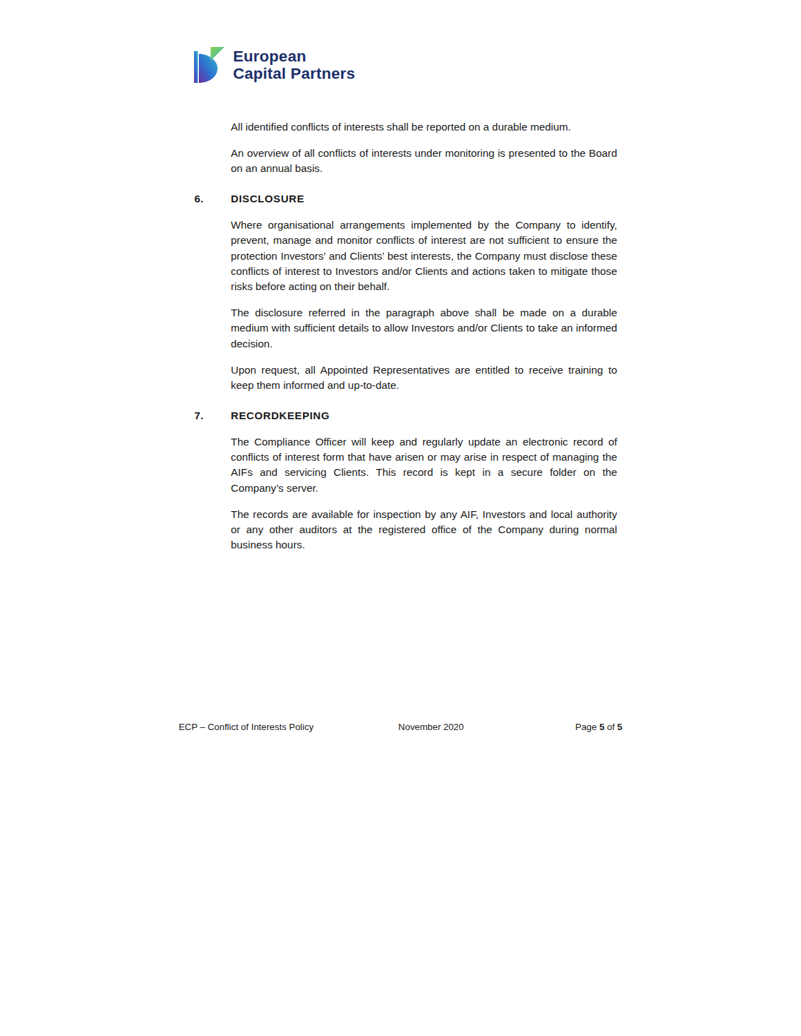European
Capital Partners
All identified conflicts of interests shall be reported on a durable medium.
An overview of all conflicts of interests under monitoring is presented to the Board on an annual basis.
6.
Disclosure
Where organisational arrangements implemented by the Company to identify, prevent, manage and monitor conflicts of interest are not sufficient to ensure the protection Investors’ and Clients’ best interests, the Company must disclose these conflicts of interest to Investors and/or Clients and actions taken to mitigate those risks before acting on their behalf.
The disclosure referred in the paragraph above shall be made on a durable medium with sufficient details to allow Investors and/or Clients to take an informed decision.
Upon request, all Appointed Representatives are entitled to receive training to keep them informed and up-to-date.
7.
Recordkeeping
The Compliance Officer will keep and regularly update an electronic record of conflicts of interest form that have arisen or may arise in respect of managing the AIFs and servicing Clients. This record is kept in a secure folder on the Company’s server.
The records are available for inspection by any AIF, Investors and local authority or any other auditors at the registered office of the Company during normal business hours.
ECP – Conflict of Interests Policy
November 2020
Page 5 of 5